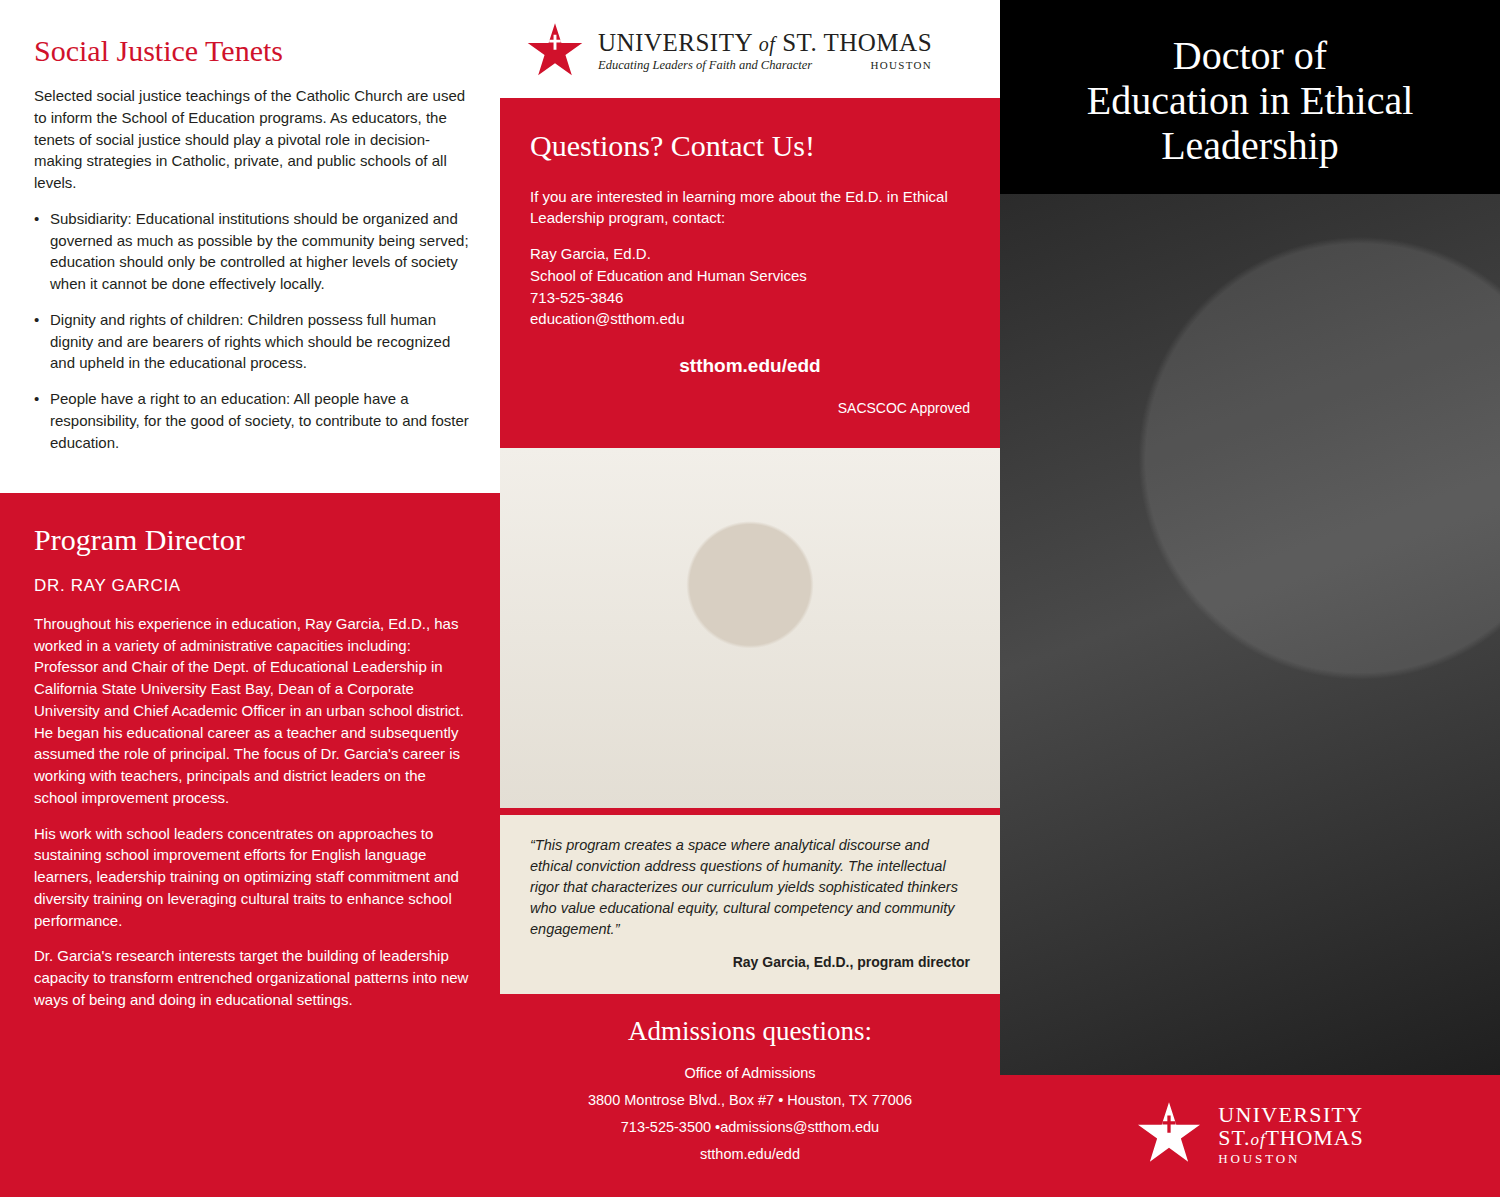Social Justice Tenets
Selected social justice teachings of the Catholic Church are used to inform the School of Education programs. As educators, the tenets of social justice should play a pivotal role in decision-making strategies in Catholic, private, and public schools of all levels.
Subsidiarity: Educational institutions should be organized and governed as much as possible by the community being served; education should only be controlled at higher levels of society when it cannot be done effectively locally.
Dignity and rights of children: Children possess full human dignity and are bearers of rights which should be recognized and upheld in the educational process.
People have a right to an education: All people have a responsibility, for the good of society, to contribute to and foster education.
Program Director
DR. RAY GARCIA
Throughout his experience in education, Ray Garcia, Ed.D., has worked in a variety of administrative capacities including: Professor and Chair of the Dept. of Educational Leadership in California State University East Bay, Dean of a Corporate University and Chief Academic Officer in an urban school district. He began his educational career as a teacher and subsequently assumed the role of principal. The focus of Dr. Garcia's career is working with teachers, principals and district leaders on the school improvement process.
His work with school leaders concentrates on approaches to sustaining school improvement efforts for English language learners, leadership training on optimizing staff commitment and diversity training on leveraging cultural traits to enhance school performance.
Dr. Garcia's research interests target the building of leadership capacity to transform entrenched organizational patterns into new ways of being and doing in educational settings.
UNIVERSITY of ST. THOMAS
Educating Leaders of Faith and Character HOUSTON
Questions? Contact Us!
If you are interested in learning more about the Ed.D. in Ethical Leadership program, contact:
Ray Garcia, Ed.D.
School of Education and Human Services
713-525-3846
education@stthom.edu
stthom.edu/edd
SACSCOC Approved
“This program creates a space where analytical discourse and ethical conviction address questions of humanity. The intellectual rigor that characterizes our curriculum yields sophisticated thinkers who value educational equity, cultural competency and community engagement.”
Ray Garcia, Ed.D., program director
Admissions questions:
Office of Admissions
3800 Montrose Blvd., Box #7 • Houston, TX 77006
713-525-3500 •admissions@stthom.edu
stthom.edu/edd
Doctor of
Education in Ethical
Leadership
UNIVERSITY
ST.of THOMAS
HOUSTON